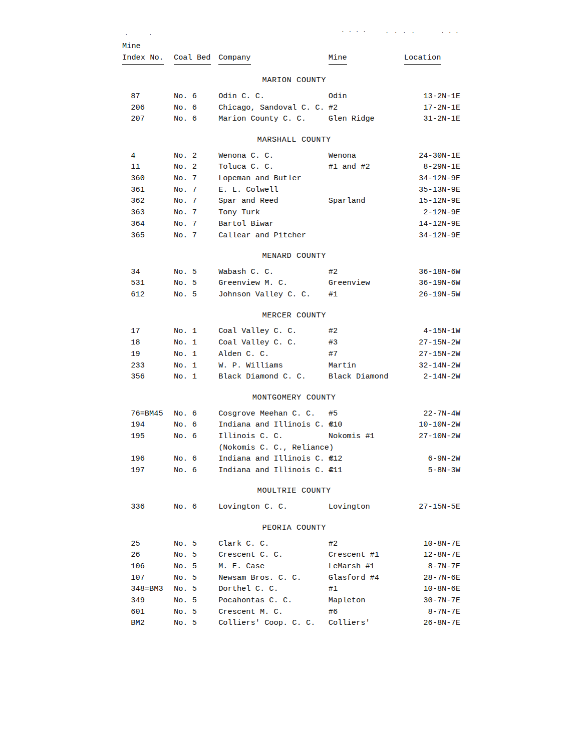. . . . . . . . . . . . .
| Mine | | | | |
| --- | --- | --- | --- | --- |
| Index No. | Coal Bed | Company | Mine | Location |
| MARION COUNTY |
| 87 | No. 6 | Odin C. C. | Odin | 13-2N-1E |
| 206 | No. 6 | Chicago, Sandoval C. C. | #2 | 17-2N-1E |
| 207 | No. 6 | Marion County C. C. | Glen Ridge | 31-2N-1E |
| MARSHALL COUNTY |
| 4 | No. 2 | Wenona C. C. | Wenona | 24-30N-1E |
| 11 | No. 2 | Toluca C. C. | #1 and #2 | 8-29N-1E |
| 360 | No. 7 | Lopeman and Butler | | 34-12N-9E |
| 361 | No. 7 | E. L. Colwell | | 35-13N-9E |
| 362 | No. 7 | Spar and Reed | Sparland | 15-12N-9E |
| 363 | No. 7 | Tony Turk | | 2-12N-9E |
| 364 | No. 7 | Bartol Biwar | | 14-12N-9E |
| 365 | No. 7 | Callear and Pitcher | | 34-12N-9E |
| MENARD COUNTY |
| 34 | No. 5 | Wabash C. C. | #2 | 36-18N-6W |
| 531 | No. 5 | Greenview M. C. | Greenview | 36-19N-6W |
| 612 | No. 5 | Johnson Valley C. C. | #1 | 26-19N-5W |
| MERCER COUNTY |
| 17 | No. 1 | Coal Valley C. C. | #2 | 4-15N-1W |
| 18 | No. 1 | Coal Valley C. C. | #3 | 27-15N-2W |
| 19 | No. 1 | Alden C. C. | #7 | 27-15N-2W |
| 233 | No. 1 | W. P. Williams | Martin | 32-14N-2W |
| 356 | No. 1 | Black Diamond C. C. | Black Diamond | 2-14N-2W |
| MONTGOMERY COUNTY |
| 76=BM45 | No. 6 | Cosgrove Meehan C. C. | #5 | 22-7N-4W |
| 194 | No. 6 | Indiana and Illinois C. C. | #10 | 10-10N-2W |
| 195 | No. 6 | Illinois C. C. | Nokomis #1 | 27-10N-2W |
| | | (Nokomis C. C., Reliance) | | |
| 196 | No. 6 | Indiana and Illinois C. C. | #12 | 6-9N-2W |
| 197 | No. 6 | Indiana and Illinois C. C. | #11 | 5-8N-3W |
| MOULTRIE COUNTY |
| 336 | No. 6 | Lovington C. C. | Lovington | 27-15N-5E |
| PEORIA COUNTY |
| 25 | No. 5 | Clark C. C. | #2 | 10-8N-7E |
| 26 | No. 5 | Crescent C. C. | Crescent #1 | 12-8N-7E |
| 106 | No. 5 | M. E. Case | LeMarsh #1 | 8-7N-7E |
| 107 | No. 5 | Newsam Bros. C. C. | Glasford #4 | 28-7N-6E |
| 348=BM3 | No. 5 | Dorthel C. C. | #1 | 10-8N-6E |
| 349 | No. 5 | Pocahontas C. C. | Mapleton | 30-7N-7E |
| 601 | No. 5 | Crescent M. C. | #6 | 8-7N-7E |
| BM2 | No. 5 | Colliers' Coop. C. C. | Colliers' | 26-8N-7E |